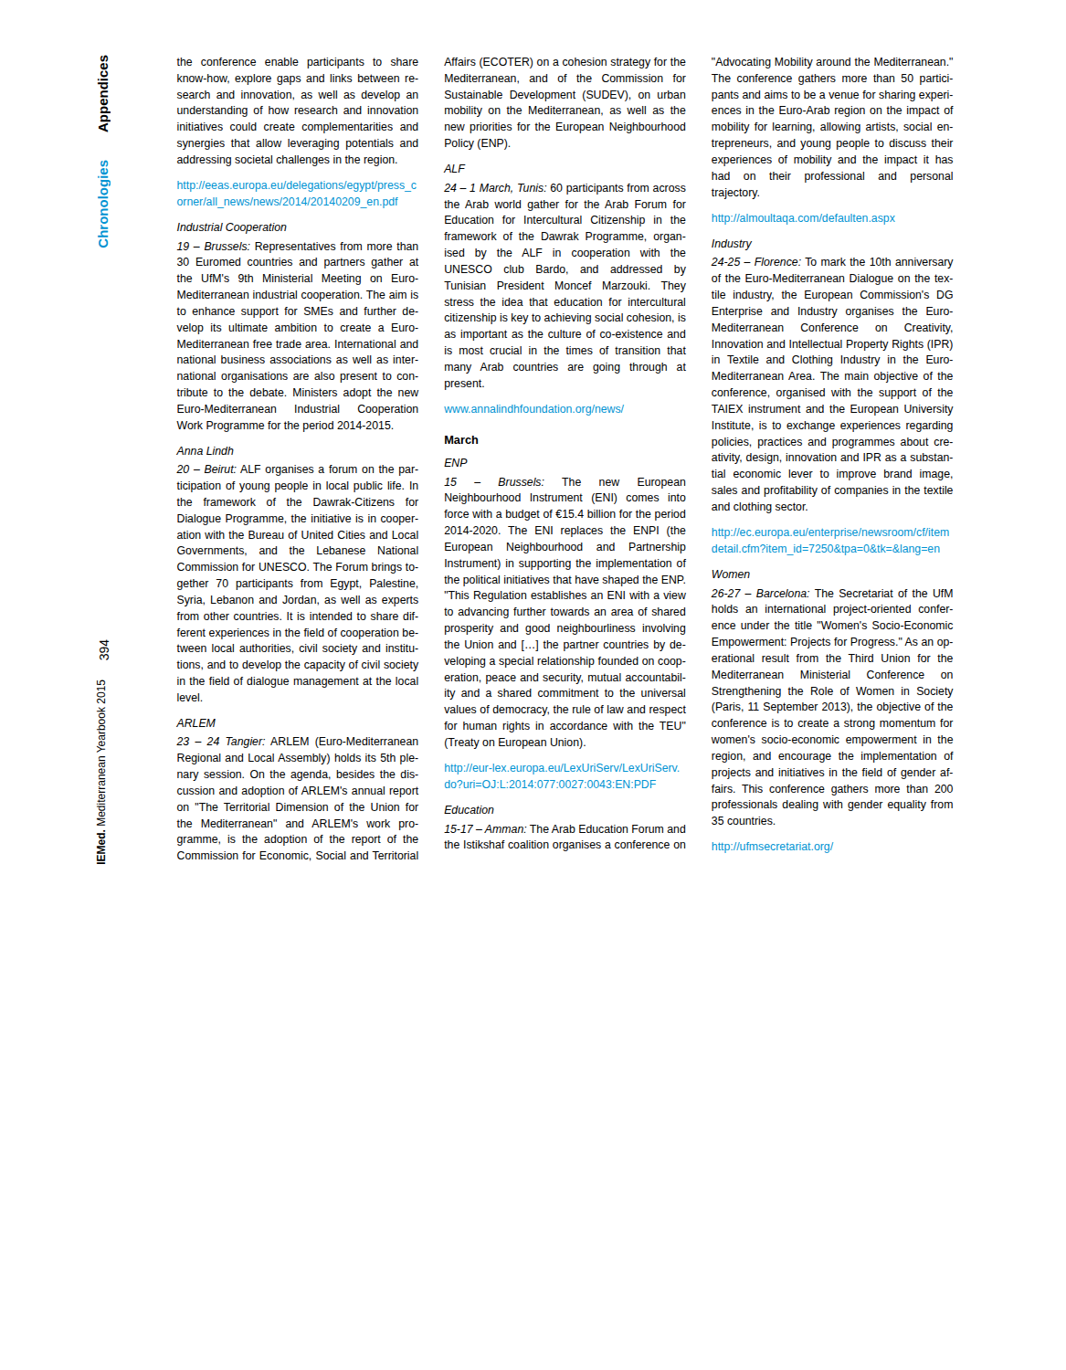Appendices
Chronologies
394
IEMed. Mediterranean Yearbook 2015
the conference enable participants to share know-how, explore gaps and links between research and innovation, as well as develop an understanding of how research and innovation initiatives could create complementarities and synergies that allow leveraging potentials and addressing societal challenges in the region.
http://eeas.europa.eu/delegations/egypt/press_corner/all_news/news/2014/20140209_en.pdf
Industrial Cooperation
19 – Brussels: Representatives from more than 30 Euromed countries and partners gather at the UfM's 9th Ministerial Meeting on Euro-Mediterranean industrial cooperation. The aim is to enhance support for SMEs and further develop its ultimate ambition to create a Euro-Mediterranean free trade area. International and national business associations as well as international organisations are also present to contribute to the debate. Ministers adopt the new Euro-Mediterranean Industrial Cooperation Work Programme for the period 2014-2015.
Anna Lindh
20 – Beirut: ALF organises a forum on the participation of young people in local public life. In the framework of the Dawrak-Citizens for Dialogue Programme, the initiative is in cooperation with the Bureau of United Cities and Local Governments, and the Lebanese National Commission for UNESCO. The Forum brings together 70 participants from Egypt, Palestine, Syria, Lebanon and Jordan, as well as experts from other countries. It is intended to share different experiences in the field of cooperation between local authorities, civil society and institutions, and to develop the capacity of civil society in the field of dialogue management at the local level.
ARLEM
23 – 24 Tangier: ARLEM (Euro-Mediterranean Regional and Local Assembly) holds its 5th plenary session. On the agenda, besides the discussion and adoption of ARLEM's annual report on "The Territorial Dimension of the Union for the Mediterranean" and ARLEM's work programme, is the adoption of the report of the Commission for Economic, Social and Territorial Affairs (ECOTER) on a cohesion strategy for the Mediterranean, and of the Commission for Sustainable Development (SUDEV), on urban mobility on the Mediterranean, as well as the new priorities for the European Neighbourhood Policy (ENP).
ALF
24 – 1 March, Tunis: 60 participants from across the Arab world gather for the Arab Forum for Education for Intercultural Citizenship in the framework of the Dawrak Programme, organised by the ALF in cooperation with the UNESCO club Bardo, and addressed by Tunisian President Moncef Marzouki. They stress the idea that education for intercultural citizenship is key to achieving social cohesion, is as important as the culture of co-existence and is most crucial in the times of transition that many Arab countries are going through at present.
www.annalindhfoundation.org/news/
March
ENP
15 – Brussels: The new European Neighbourhood Instrument (ENI) comes into force with a budget of €15.4 billion for the period 2014-2020. The ENI replaces the ENPI (the European Neighbourhood and Partnership Instrument) in supporting the implementation of the political initiatives that have shaped the ENP. "This Regulation establishes an ENI with a view to advancing further towards an area of shared prosperity and good neighbourliness involving the Union and […] the partner countries by developing a special relationship founded on cooperation, peace and security, mutual accountability and a shared commitment to the universal values of democracy, the rule of law and respect for human rights in accordance with the TEU" (Treaty on European Union).
http://eur-lex.europa.eu/LexUriServ/LexUriServ.do?uri=OJ:L:2014:077:0027:0043:EN:PDF
Education
15-17 – Amman: The Arab Education Forum and the Istikshaf coalition organises a conference on "Advocating Mobility around the Mediterranean." The conference gathers more than 50 participants and aims to be a venue for sharing experiences in the Euro-Arab region on the impact of mobility for learning, allowing artists, social entrepreneurs, and young people to discuss their experiences of mobility and the impact it has had on their professional and personal trajectory.
http://almoultaqa.com/defaulten.aspx
Industry
24-25 – Florence: To mark the 10th anniversary of the Euro-Mediterranean Dialogue on the textile industry, the European Commission's DG Enterprise and Industry organises the Euro-Mediterranean Conference on Creativity, Innovation and Intellectual Property Rights (IPR) in Textile and Clothing Industry in the Euro-Mediterranean Area. The main objective of the conference, organised with the support of the TAIEX instrument and the European University Institute, is to exchange experiences regarding policies, practices and programmes about creativity, design, innovation and IPR as a substantial economic lever to improve brand image, sales and profitability of companies in the textile and clothing sector.
http://ec.europa.eu/enterprise/newsroom/cf/itemdetail.cfm?item_id=7250&tpa=0&tk=&lang=en
Women
26-27 – Barcelona: The Secretariat of the UfM holds an international project-oriented conference under the title "Women's Socio-Economic Empowerment: Projects for Progress." As an operational result from the Third Union for the Mediterranean Ministerial Conference on Strengthening the Role of Women in Society (Paris, 11 September 2013), the objective of the conference is to create a strong momentum for women's socio-economic empowerment in the region, and encourage the implementation of projects and initiatives in the field of gender affairs. This conference gathers more than 200 professionals dealing with gender equality from 35 countries.
http://ufmsecretariat.org/